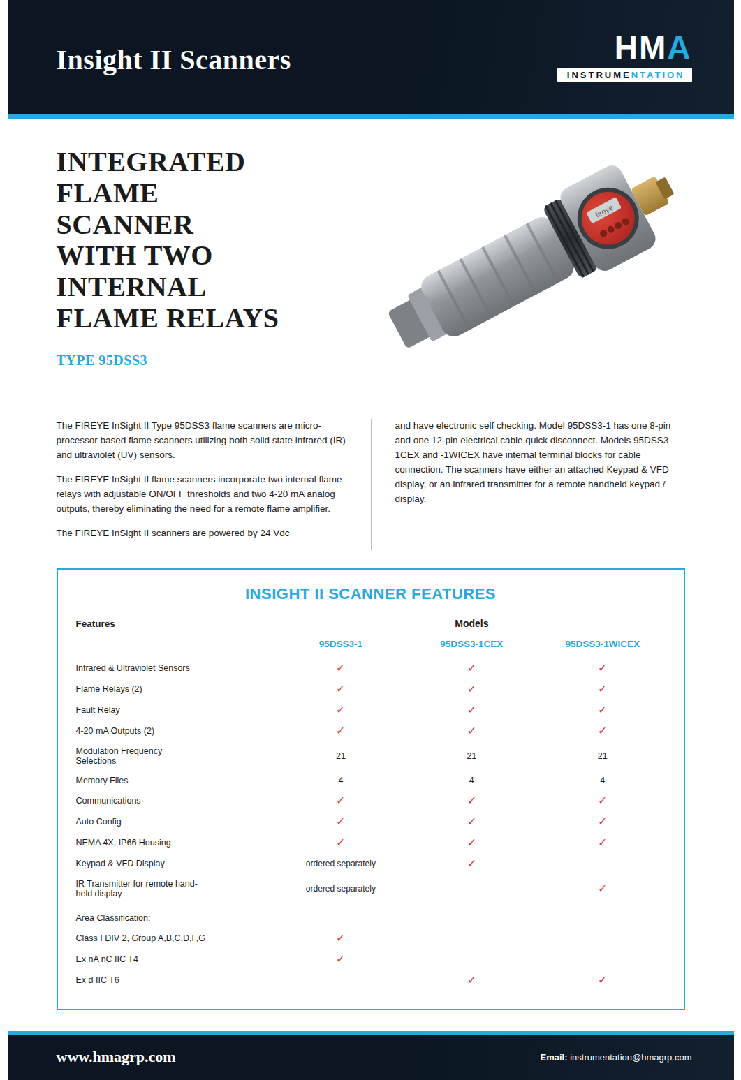Insight II Scanners
HMA
INSTRUMENTATION
INTEGRATED
FLAME
SCANNER
WITH TWO
INTERNAL
FLAME RELAYS
TYPE 95DSS3
fireye
The FIREYE InSight II Type 95DSS3 flame scanners are micro-processor based flame scanners utilizing both solid state infrared (IR) and ultraviolet (UV) sensors.
The FIREYE InSight II flame scanners incorporate two internal flame relays with adjustable ON/OFF thresholds and two 4-20 mA analog outputs, thereby eliminating the need for a remote flame amplifier.
The FIREYE InSight II scanners are powered by 24 Vdc
and have electronic self checking. Model 95DSS3-1 has one 8-pin and one 12-pin electrical cable quick disconnect. Models 95DSS3-1CEX and -1WICEX have internal terminal blocks for cable connection. The scanners have either an attached Keypad & VFD display, or an infrared transmitter for a remote handheld keypad / display.
INSIGHT II SCANNER FEATURES
| Features | Models |
| --- | --- |
| | 95DSS3-1 | 95DSS3-1CEX | 95DSS3-1WICEX |
| Infrared & Ultraviolet Sensors | ✓ | ✓ | ✓ |
| Flame Relays (2) | ✓ | ✓ | ✓ |
| Fault Relay | ✓ | ✓ | ✓ |
| 4-20 mA Outputs (2) | ✓ | ✓ | ✓ |
| Modulation Frequency Selections | 21 | 21 | 21 |
| Memory Files | 4 | 4 | 4 |
| Communications | ✓ | ✓ | ✓ |
| Auto Config | ✓ | ✓ | ✓ |
| NEMA 4X, IP66 Housing | ✓ | ✓ | ✓ |
| Keypad & VFD Display | ordered separately | ✓ | |
| IR Transmitter for remote hand- held display | ordered separately | | ✓ |
| Area Classification: | | | |
| Class I DIV 2, Group A,B,C,D,F,G | ✓ | | |
| Ex nA nC IIC T4 | ✓ | | |
| Ex d IIC T6 | | ✓ | ✓ |
www.hmagrp.com
Email: instrumentation@hmagrp.com